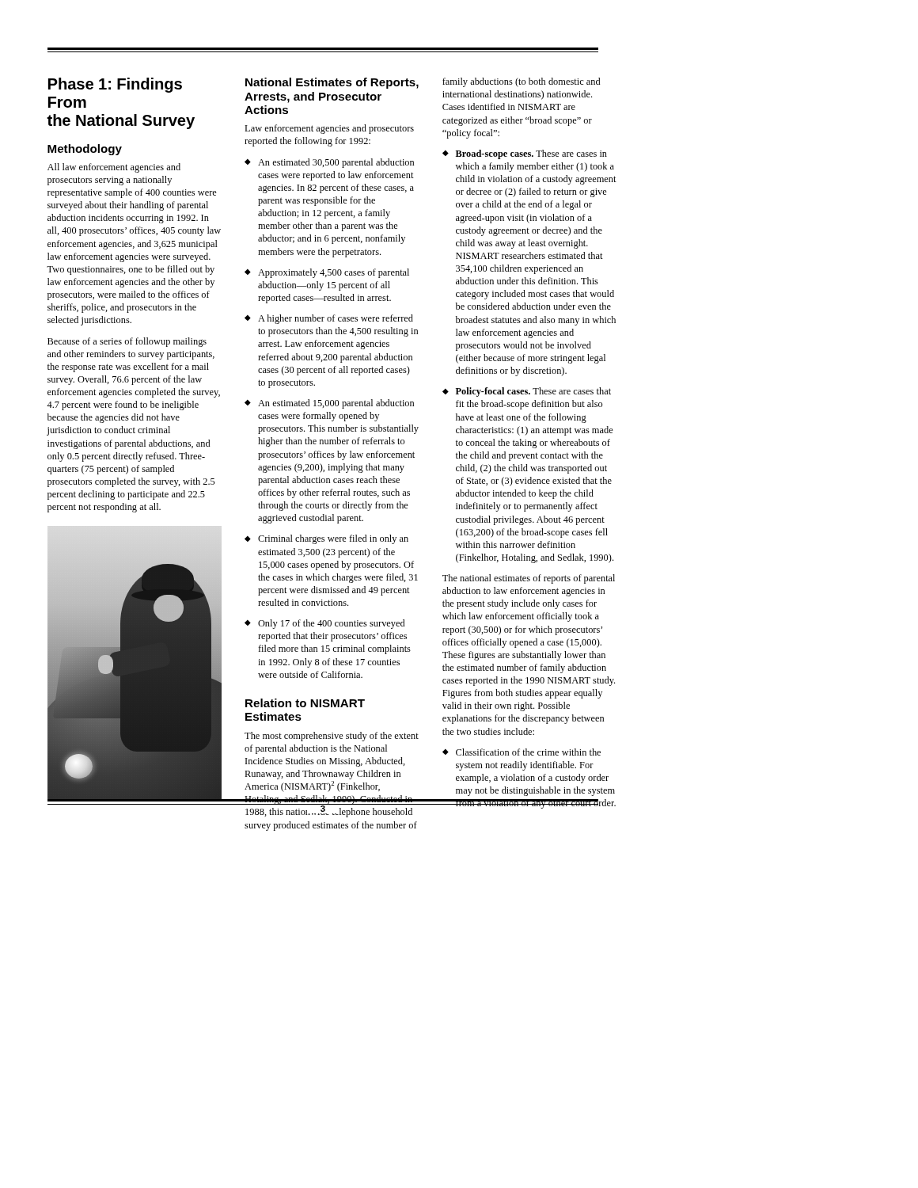Phase 1: Findings From
the National Survey
Methodology
All law enforcement agencies and prosecutors serving a nationally representative sample of 400 counties were surveyed about their handling of parental abduction incidents occurring in 1992. In all, 400 prosecutors’ offices, 405 county law enforcement agencies, and 3,625 municipal law enforcement agencies were surveyed. Two questionnaires, one to be filled out by law enforcement agencies and the other by prosecutors, were mailed to the offices of sheriffs, police, and prosecutors in the selected jurisdictions.
Because of a series of followup mailings and other reminders to survey participants, the response rate was excellent for a mail survey. Overall, 76.6 percent of the law enforcement agencies completed the survey, 4.7 percent were found to be ineligible because the agencies did not have jurisdiction to conduct criminal investigations of parental abductions, and only 0.5 percent directly refused. Three-quarters (75 percent) of sampled prosecutors completed the survey, with 2.5 percent declining to participate and 22.5 percent not responding at all.
National Estimates of Reports, Arrests, and Prosecutor Actions
Law enforcement agencies and prosecutors reported the following for 1992:
An estimated 30,500 parental abduction cases were reported to law enforcement agencies. In 82 percent of these cases, a parent was responsible for the abduction; in 12 percent, a family member other than a parent was the abductor; and in 6 percent, nonfamily members were the perpetrators.
Approximately 4,500 cases of parental abduction—only 15 percent of all reported cases—resulted in arrest.
A higher number of cases were referred to prosecutors than the 4,500 resulting in arrest. Law enforcement agencies referred about 9,200 parental abduction cases (30 percent of all reported cases) to prosecutors.
An estimated 15,000 parental abduction cases were formally opened by prosecutors. This number is substantially higher than the number of referrals to prosecutors’ offices by law enforcement agencies (9,200), implying that many parental abduction cases reach these offices by other referral routes, such as through the courts or directly from the aggrieved custodial parent.
Criminal charges were filed in only an estimated 3,500 (23 percent) of the 15,000 cases opened by prosecutors. Of the cases in which charges were filed, 31 percent were dismissed and 49 percent resulted in convictions.
Only 17 of the 400 counties surveyed reported that their prosecutors’ offices filed more than 15 criminal complaints in 1992. Only 8 of these 17 counties were outside of California.
Relation to NISMART Estimates
The most comprehensive study of the extent of parental abduction is the National Incidence Studies on Missing, Abducted, Runaway, and Thrownaway Children in America (NISMART)2 (Finkelhor, Hotaling, and Sedlak, 1990). Conducted in 1988, this nationwide telephone household survey produced estimates of the number of
family abductions (to both domestic and international destinations) nationwide. Cases identified in NISMART are categorized as either “broad scope” or “policy focal”:
Broad-scope cases. These are cases in which a family member either (1) took a child in violation of a custody agreement or decree or (2) failed to return or give over a child at the end of a legal or agreed-upon visit (in violation of a custody agreement or decree) and the child was away at least overnight. NISMART researchers estimated that 354,100 children experienced an abduction under this definition. This category included most cases that would be considered abduction under even the broadest statutes and also many in which law enforcement agencies and prosecutors would not be involved (either because of more stringent legal definitions or by discretion).
Policy-focal cases. These are cases that fit the broad-scope definition but also have at least one of the following characteristics: (1) an attempt was made to conceal the taking or whereabouts of the child and prevent contact with the child, (2) the child was transported out of State, or (3) evidence existed that the abductor intended to keep the child indefinitely or to permanently affect custodial privileges. About 46 percent (163,200) of the broad-scope cases fell within this narrower definition (Finkelhor, Hotaling, and Sedlak, 1990).
The national estimates of reports of parental abduction to law enforcement agencies in the present study include only cases for which law enforcement officially took a report (30,500) or for which prosecutors’ offices officially opened a case (15,000). These figures are substantially lower than the estimated number of family abduction cases reported in the 1990 NISMART study. Figures from both studies appear equally valid in their own right. Possible explanations for the discrepancy between the two studies include:
Classification of the crime within the system not readily identifiable. For example, a violation of a custody order may not be distinguishable in the system from a violation of any other court order.
3